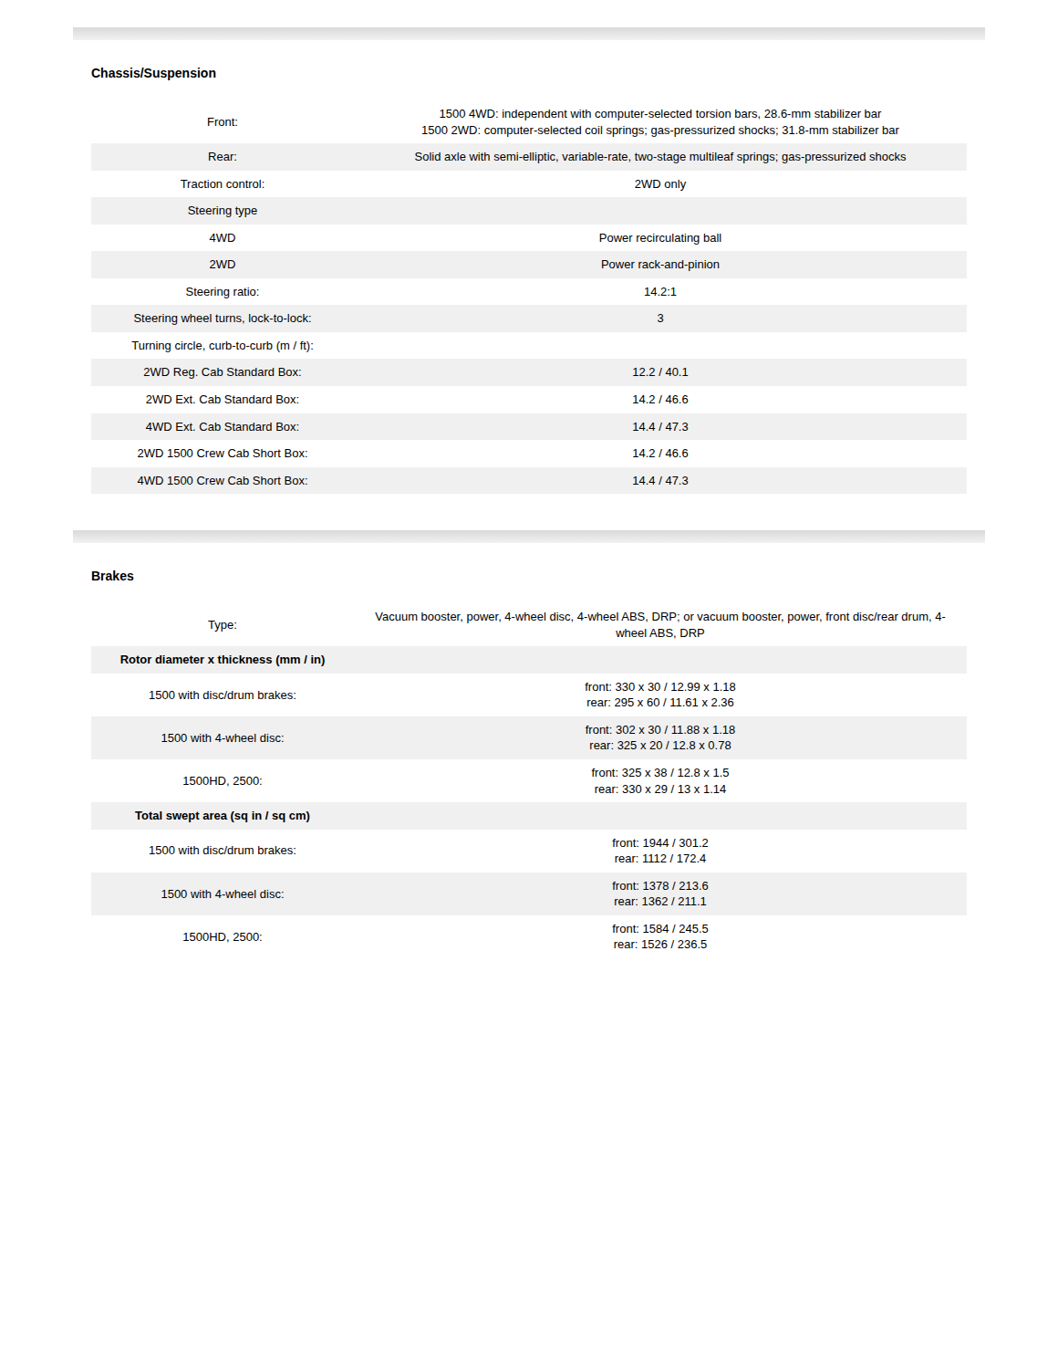Chassis/Suspension
| Front: | 1500 4WD: independent with computer-selected torsion bars, 28.6-mm stabilizer bar 1500 2WD: computer-selected coil springs; gas-pressurized shocks; 31.8-mm stabilizer bar |
| Rear: | Solid axle with semi-elliptic, variable-rate, two-stage multileaf springs; gas-pressurized shocks |
| Traction control: | 2WD only |
| Steering type | |
| 4WD | Power recirculating ball |
| 2WD | Power rack-and-pinion |
| Steering ratio: | 14.2:1 |
| Steering wheel turns, lock-to-lock: | 3 |
| Turning circle, curb-to-curb (m / ft): | |
| 2WD Reg. Cab Standard Box: | 12.2 / 40.1 |
| 2WD Ext. Cab Standard Box: | 14.2 / 46.6 |
| 4WD Ext. Cab Standard Box: | 14.4 / 47.3 |
| 2WD 1500 Crew Cab Short Box: | 14.2 / 46.6 |
| 4WD 1500 Crew Cab Short Box: | 14.4 / 47.3 |
Brakes
| Type: | Vacuum booster, power, 4-wheel disc, 4-wheel ABS, DRP; or vacuum booster, power, front disc/rear drum, 4-wheel ABS, DRP |
| Rotor diameter x thickness (mm / in) | |
| 1500 with disc/drum brakes: | front: 330 x 30 / 12.99 x 1.18 rear: 295 x 60 / 11.61 x 2.36 |
| 1500 with 4-wheel disc: | front: 302 x 30 / 11.88 x 1.18 rear: 325 x 20 / 12.8 x 0.78 |
| 1500HD, 2500: | front: 325 x 38 / 12.8 x 1.5 rear: 330 x 29 / 13 x 1.14 |
| Total swept area (sq in / sq cm) | |
| 1500 with disc/drum brakes: | front: 1944 / 301.2 rear: 1112 / 172.4 |
| 1500 with 4-wheel disc: | front: 1378 / 213.6 rear: 1362 / 211.1 |
| 1500HD, 2500: | front: 1584 / 245.5 rear: 1526 / 236.5 |